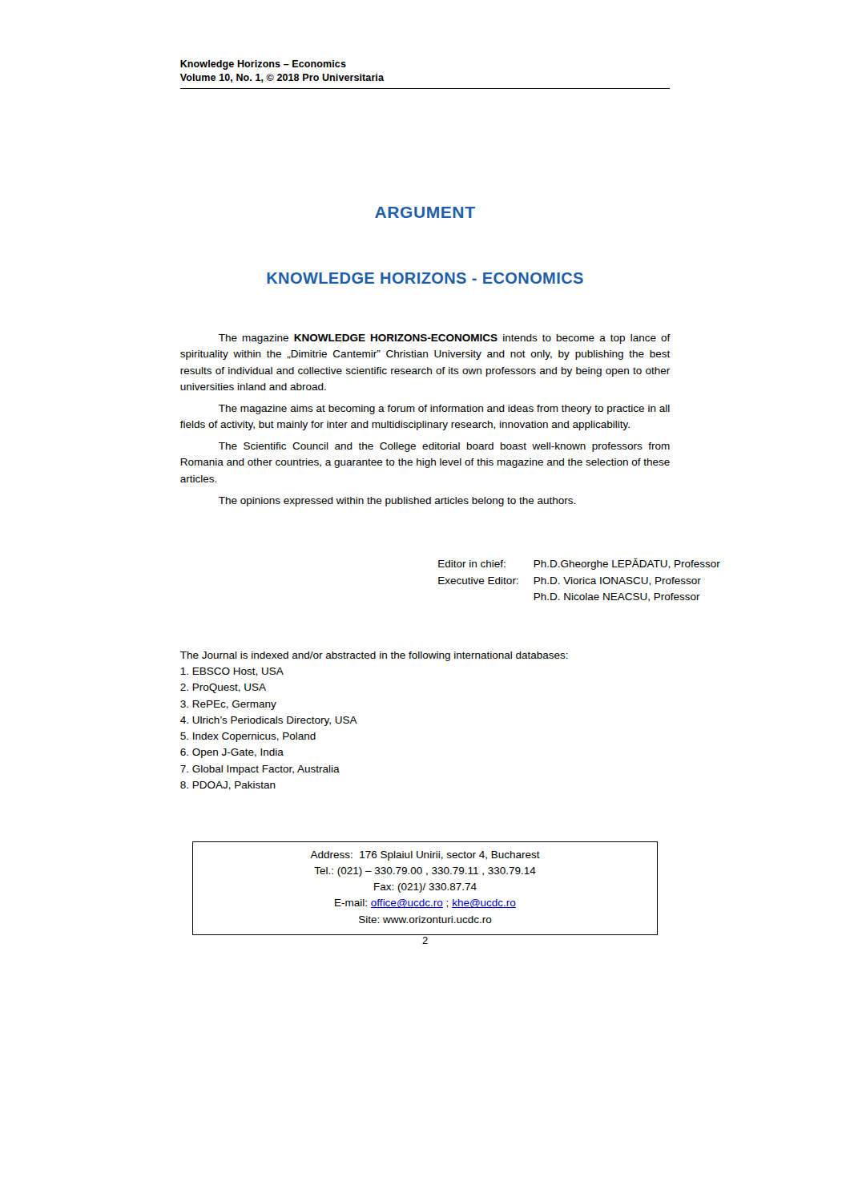Knowledge Horizons – Economics
Volume 10, No. 1, © 2018 Pro Universitaria
ARGUMENT
KNOWLEDGE HORIZONS - ECONOMICS
The magazine KNOWLEDGE HORIZONS-ECONOMICS intends to become a top lance of spirituality within the „Dimitrie Cantemir” Christian University and not only, by publishing the best results of individual and collective scientific research of its own professors and by being open to other universities inland and abroad.
The magazine aims at becoming a forum of information and ideas from theory to practice in all fields of activity, but mainly for inter and multidisciplinary research, innovation and applicability.
The Scientific Council and the College editorial board boast well-known professors from Romania and other countries, a guarantee to the high level of this magazine and the selection of these articles.
The opinions expressed within the published articles belong to the authors.
| Editor in chief: | Ph.D.Gheorghe LEPĂDATU, Professor |
| Executive Editor: | Ph.D. Viorica IONASCU, Professor |
| | Ph.D. Nicolae NEACSU, Professor |
The Journal is indexed and/or abstracted in the following international databases:
1. EBSCO Host, USA
2. ProQuest, USA
3. RePEc, Germany
4. Ulrich’s Periodicals Directory, USA
5. Index Copernicus, Poland
6. Open J-Gate, India
7. Global Impact Factor, Australia
8. PDOAJ, Pakistan
Address: 176 Splaiul Unirii, sector 4, Bucharest
Tel.: (021) – 330.79.00 , 330.79.11 , 330.79.14
Fax: (021)/ 330.87.74
E-mail: office@ucdc.ro ; khe@ucdc.ro
Site: www.orizonturi.ucdc.ro
2